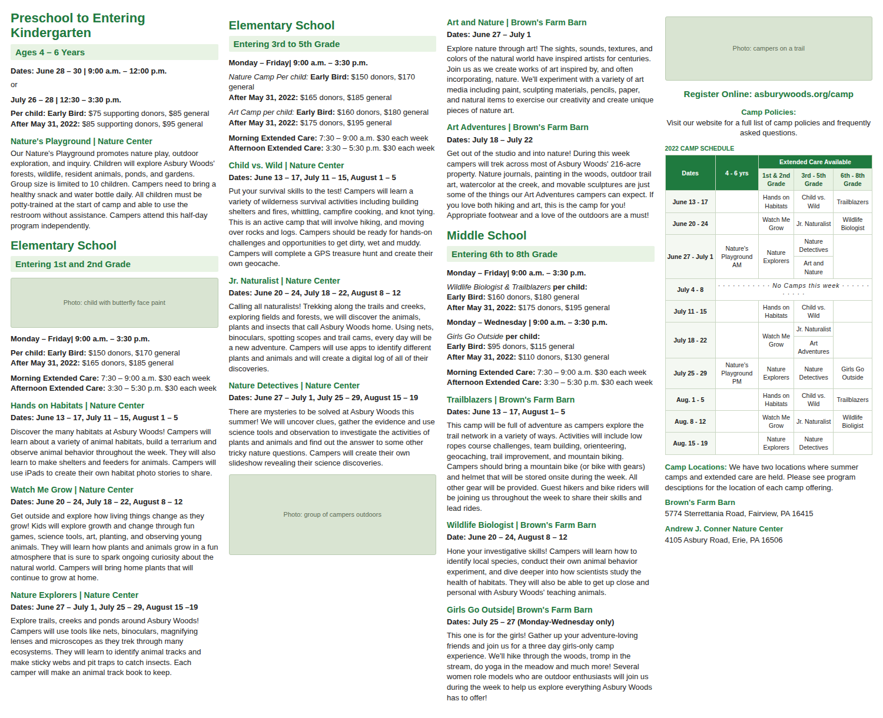Preschool to Entering Kindergarten
Ages 4 – 6 Years
Dates: June 28 – 30 | 9:00 a.m. – 12:00 p.m.
or
July 26 – 28 | 12:30 – 3:30 p.m.
Per child: Early Bird: $75 supporting donors, $85 general
After May 31, 2022: $85 supporting donors, $95 general
Nature's Playground | Nature Center
Our Nature's Playground promotes nature play, outdoor exploration, and inquiry. Children will explore Asbury Woods' forests, wildlife, resident animals, ponds, and gardens. Group size is limited to 10 children. Campers need to bring a healthy snack and water bottle daily. All children must be potty-trained at the start of camp and able to use the restroom without assistance. Campers attend this half-day program independently.
Elementary School
Entering 1st and 2nd Grade
Photo: child with butterfly face paint
Monday – Friday| 9:00 a.m. – 3:30 p.m.
Per child: Early Bird: $150 donors, $170 general
After May 31, 2022: $165 donors, $185 general
Morning Extended Care: 7:30 – 9:00 a.m. $30 each week
Afternoon Extended Care: 3:30 – 5:30 p.m. $30 each week
Hands on Habitats | Nature Center
Dates: June 13 – 17, July 11 – 15, August 1 – 5
Discover the many habitats at Asbury Woods! Campers will learn about a variety of animal habitats, build a terrarium and observe animal behavior throughout the week. They will also learn to make shelters and feeders for animals. Campers will use iPads to create their own habitat photo stories to share.
Watch Me Grow | Nature Center
Dates: June 20 – 24, July 18 – 22, August 8 – 12
Get outside and explore how living things change as they grow! Kids will explore growth and change through fun games, science tools, art, planting, and observing young animals. They will learn how plants and animals grow in a fun atmosphere that is sure to spark ongoing curiosity about the natural world. Campers will bring home plants that will continue to grow at home.
Nature Explorers | Nature Center
Dates: June 27 – July 1, July 25 – 29, August 15 –19
Explore trails, creeks and ponds around Asbury Woods! Campers will use tools like nets, binoculars, magnifying lenses and microscopes as they trek through many ecosystems. They will learn to identify animal tracks and make sticky webs and pit traps to catch insects. Each camper will make an animal track book to keep.
Elementary School
Entering 3rd to 5th Grade
Monday – Friday| 9:00 a.m. – 3:30 p.m.
Nature Camp Per child: Early Bird: $150 donors, $170 general
After May 31, 2022: $165 donors, $185 general
Art Camp per child: Early Bird: $160 donors, $180 general
After May 31, 2022: $175 donors, $195 general
Morning Extended Care: 7:30 – 9:00 a.m. $30 each week
Afternoon Extended Care: 3:30 – 5:30 p.m. $30 each week
Child vs. Wild | Nature Center
Dates: June 13 – 17, July 11 – 15, August 1 – 5
Put your survival skills to the test! Campers will learn a variety of wilderness survival activities including building shelters and fires, whittling, campfire cooking, and knot tying. This is an active camp that will involve hiking, and moving over rocks and logs. Campers should be ready for hands-on challenges and opportunities to get dirty, wet and muddy. Campers will complete a GPS treasure hunt and create their own geocache.
Jr. Naturalist | Nature Center
Dates: June 20 – 24, July 18 – 22, August 8 – 12
Calling all naturalists! Trekking along the trails and creeks, exploring fields and forests, we will discover the animals, plants and insects that call Asbury Woods home. Using nets, binoculars, spotting scopes and trail cams, every day will be a new adventure. Campers will use apps to identify different plants and animals and will create a digital log of all of their discoveries.
Nature Detectives | Nature Center
Dates: June 27 – July 1, July 25 – 29, August 15 – 19
There are mysteries to be solved at Asbury Woods this summer! We will uncover clues, gather the evidence and use science tools and observation to investigate the activities of plants and animals and find out the answer to some other tricky nature questions. Campers will create their own slideshow revealing their science discoveries.
Photo: group of campers outdoors
Art and Nature | Brown's Farm Barn
Dates: June 27 – July 1
Explore nature through art! The sights, sounds, textures, and colors of the natural world have inspired artists for centuries. Join us as we create works of art inspired by, and often incorporating, nature. We'll experiment with a variety of art media including paint, sculpting materials, pencils, paper, and natural items to exercise our creativity and create unique pieces of nature art.
Art Adventures | Brown's Farm Barn
Dates: July 18 – July 22
Get out of the studio and into nature! During this week campers will trek across most of Asbury Woods' 216-acre property. Nature journals, painting in the woods, outdoor trail art, watercolor at the creek, and movable sculptures are just some of the things our Art Adventures campers can expect. If you love both hiking and art, this is the camp for you! Appropriate footwear and a love of the outdoors are a must!
Middle School
Entering 6th to 8th Grade
Monday – Friday| 9:00 a.m. – 3:30 p.m.
Wildlife Biologist & Trailblazers per child:
Early Bird: $160 donors, $180 general
After May 31, 2022: $175 donors, $195 general
Monday – Wednesday | 9:00 a.m. – 3:30 p.m.
Girls Go Outside per child:
Early Bird: $95 donors, $115 general
After May 31, 2022: $110 donors, $130 general
Morning Extended Care: 7:30 – 9:00 a.m. $30 each week
Afternoon Extended Care: 3:30 – 5:30 p.m. $30 each week
Trailblazers | Brown's Farm Barn
Dates: June 13 – 17, August 1– 5
This camp will be full of adventure as campers explore the trail network in a variety of ways. Activities will include low ropes course challenges, team building, orienteering, geocaching, trail improvement, and mountain biking. Campers should bring a mountain bike (or bike with gears) and helmet that will be stored onsite during the week. All other gear will be provided. Guest hikers and bike riders will be joining us throughout the week to share their skills and lead rides.
Wildlife Biologist | Brown's Farm Barn
Date: June 20 – 24, August 8 – 12
Hone your investigative skills! Campers will learn how to identify local species, conduct their own animal behavior experiment, and dive deeper into how scientists study the health of habitats. They will also be able to get up close and personal with Asbury Woods' teaching animals.
Girls Go Outside| Brown's Farm Barn
Dates: July 25 – 27 (Monday-Wednesday only)
This one is for the girls! Gather up your adventure-loving friends and join us for a three day girls-only camp experience. We'll hike through the woods, tromp in the stream, do yoga in the meadow and much more! Several women role models who are outdoor enthusiasts will join us during the week to help us explore everything Asbury Woods has to offer!
Photo: campers on a trail
Register Online: asburywoods.org/camp
Camp Policies: Visit our website for a full list of camp policies and frequently asked questions.
2022 CAMP SCHEDULE
| Dates | 4 - 6 yrs | Extended Care Available |
| --- | --- | --- |
| 1st & 2nd Grade | 3rd - 5th Grade | 6th - 8th Grade |
| June 13 - 17 | | Hands on Habitats | Child vs. Wild | Trailblazers |
| June 20 - 24 | | Watch Me Grow | Jr. Naturalist | Wildlife Biologist |
| June 27 - July 1 | Nature's Playground AM | Nature Explorers | Nature Detectives | |
| Art and Nature |
| July 4 - 8 | · · · · · · · · · · · No Camps this week · · · · · · · · · · · |
| July 11 - 15 | | Hands on Habitats | Child vs. Wild | |
| July 18 - 22 | | Watch Me Grow | Jr. Naturalist | |
| Art Adventures |
| July 25 - 29 | Nature's Playground PM | Nature Explorers | Nature Detectives | Girls Go Outside |
| Aug. 1 - 5 | | Hands on Habitats | Child vs. Wild | Trailblazers |
| Aug. 8 - 12 | | Watch Me Grow | Jr. Naturalist | Wildlife Bioligist |
| Aug. 15 - 19 | | Nature Explorers | Nature Detectives | |
Camp Locations: We have two locations where summer camps and extended care are held. Please see program desciptions for the location of each camp offering.
Brown's Farm Barn
5774 Sterrettania Road, Fairview, PA 16415
Andrew J. Conner Nature Center
4105 Asbury Road, Erie, PA 16506